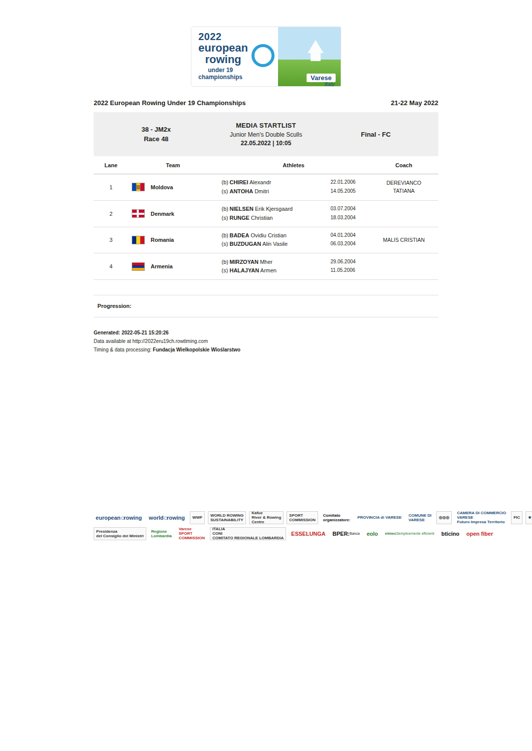2022
european rowing
under 19
championships
Varese
Italy
2022 European Rowing Under 19 Championships
21-22 May 2022
38 - JM2x
Race 48
MEDIA STARTLIST
Junior Men's Double Sculls
22.05.2022 | 10:05
Final - FC
| Lane | Team | Athletes | Coach |
| --- | --- | --- | --- |
| 1 | Moldova | (b) CHIREI Alexandr 22.01.2006 (s) ANTOHA Dmitri 14.05.2005 | DEREVIANCO TATIANA |
| 2 | Denmark | (b) NIELSEN Erik Kjersgaard 03.07.2004 (s) RUNGE Christian 18.03.2004 | |
| 3 | Romania | (b) BADEA Ovidiu Cristian 04.01.2004 (s) BUZDUGAN Alin Vasile 06.03.2004 | MALIS CRISTIAN |
| 4 | Armenia | (b) MIRZOYAN Mher 29.06.2004 (s) HALAJYAN Armen 11.05.2006 | |
Progression:
Generated: 2022-05-21 15:20:26
Data available at http://2022eru19ch.rowtiming.com
Timing & data processing: Fundacja Wielkopolskie Wioślarstwo
european○rowing
world○rowing
WWF
WORLD ROWING
SUSTAINABILITY
Kafue
River & Rowing
Centre
SPORT
COMMISSION
Comitato
organizzatore:
PROVINCIA di VARESE
COMUNE DI
VARESE
◎◎◎
CAMERA DI COMMERCIO
VARESE
Futuro Impresa Territorio
FIC
★
Presidenza
del Consiglio dei Ministri
Regione
Lombardia
Varese
SPORT
COMMISSION
ITALIA
CONI
COMITATO REGIONALE LOMBARDIA
ESSELUNGA
BPER:
Banca
eolo
elmec
Semplicemente efficienti
bticino
open fiber